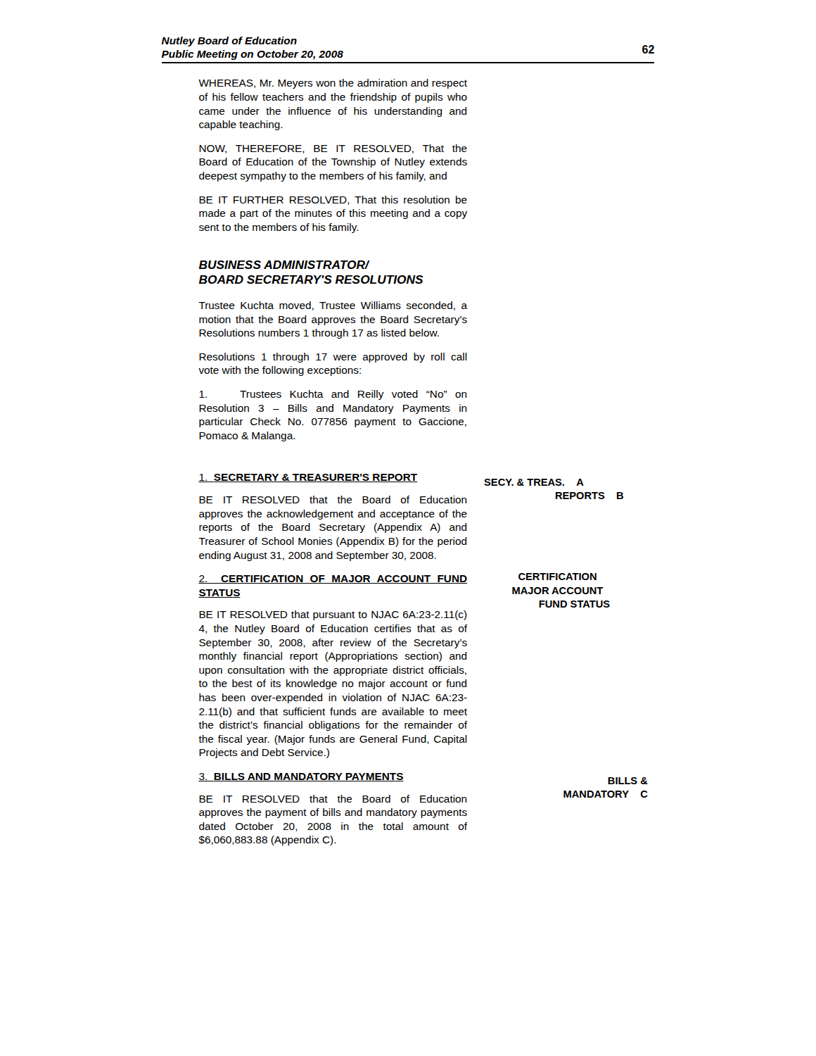Nutley Board of Education
Public Meeting on October 20, 2008
62
WHEREAS, Mr. Meyers won the admiration and respect of his fellow teachers and the friendship of pupils who came under the influence of his understanding and capable teaching.
NOW, THEREFORE, BE IT RESOLVED, That the Board of Education of the Township of Nutley extends deepest sympathy to the members of his family, and
BE IT FURTHER RESOLVED, That this resolution be made a part of the minutes of this meeting and a copy sent to the members of his family.
BUSINESS ADMINISTRATOR/
BOARD SECRETARY'S RESOLUTIONS
Trustee Kuchta moved, Trustee Williams seconded, a motion that the Board approves the Board Secretary’s Resolutions numbers 1 through 17 as listed below.
Resolutions 1 through 17 were approved by roll call vote with the following exceptions:
1. Trustees Kuchta and Reilly voted “No” on Resolution 3 – Bills and Mandatory Payments in particular Check No. 077856 payment to Gaccione, Pomaco & Malanga.
1. SECRETARY & TREASURER'S REPORT
BE IT RESOLVED that the Board of Education approves the acknowledgement and acceptance of the reports of the Board Secretary (Appendix A) and Treasurer of School Monies (Appendix B) for the period ending August 31, 2008 and September 30, 2008.
2. CERTIFICATION OF MAJOR ACCOUNT FUND STATUS
BE IT RESOLVED that pursuant to NJAC 6A:23-2.11(c) 4, the Nutley Board of Education certifies that as of September 30, 2008, after review of the Secretary’s monthly financial report (Appropriations section) and upon consultation with the appropriate district officials, to the best of its knowledge no major account or fund has been over-expended in violation of NJAC 6A:23-2.11(b) and that sufficient funds are available to meet the district’s financial obligations for the remainder of the fiscal year. (Major funds are General Fund, Capital Projects and Debt Service.)
3. BILLS AND MANDATORY PAYMENTS
BE IT RESOLVED that the Board of Education approves the payment of bills and mandatory payments dated October 20, 2008 in the total amount of $6,060,883.88 (Appendix C).
SECY. & TREAS. A
REPORTS B
CERTIFICATION
MAJOR ACCOUNT
FUND STATUS
BILLS &
MANDATORY C